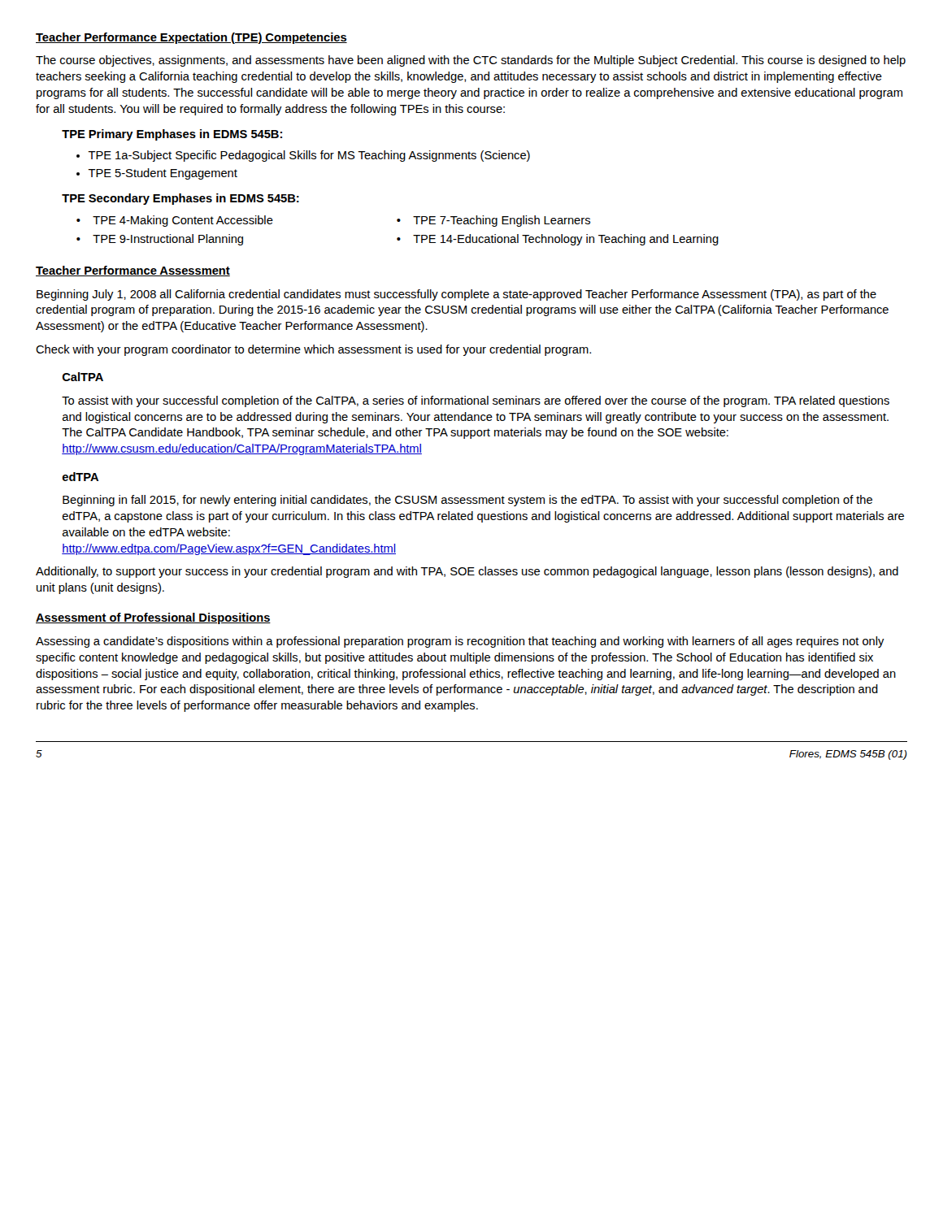Teacher Performance Expectation (TPE) Competencies
The course objectives, assignments, and assessments have been aligned with the CTC standards for the Multiple Subject Credential. This course is designed to help teachers seeking a California teaching credential to develop the skills, knowledge, and attitudes necessary to assist schools and district in implementing effective programs for all students. The successful candidate will be able to merge theory and practice in order to realize a comprehensive and extensive educational program for all students. You will be required to formally address the following TPEs in this course:
TPE Primary Emphases in EDMS 545B:
TPE 1a-Subject Specific Pedagogical Skills for MS Teaching Assignments (Science)
TPE 5-Student Engagement
TPE Secondary Emphases in EDMS 545B:
| • | TPE 4-Making Content Accessible | • | TPE 7-Teaching English Learners |
| • | TPE 9-Instructional Planning | • | TPE 14-Educational Technology in Teaching and Learning |
Teacher Performance Assessment
Beginning July 1, 2008 all California credential candidates must successfully complete a state-approved Teacher Performance Assessment (TPA), as part of the credential program of preparation. During the 2015-16 academic year the CSUSM credential programs will use either the CalTPA (California Teacher Performance Assessment) or the edTPA (Educative Teacher Performance Assessment).
Check with your program coordinator to determine which assessment is used for your credential program.
CalTPA
To assist with your successful completion of the CalTPA, a series of informational seminars are offered over the course of the program. TPA related questions and logistical concerns are to be addressed during the seminars. Your attendance to TPA seminars will greatly contribute to your success on the assessment. The CalTPA Candidate Handbook, TPA seminar schedule, and other TPA support materials may be found on the SOE website:
http://www.csusm.edu/education/CalTPA/ProgramMaterialsTPA.html
edTPA
Beginning in fall 2015, for newly entering initial candidates, the CSUSM assessment system is the edTPA. To assist with your successful completion of the edTPA, a capstone class is part of your curriculum. In this class edTPA related questions and logistical concerns are addressed. Additional support materials are available on the edTPA website:
http://www.edtpa.com/PageView.aspx?f=GEN_Candidates.html
Additionally, to support your success in your credential program and with TPA, SOE classes use common pedagogical language, lesson plans (lesson designs), and unit plans (unit designs).
Assessment of Professional Dispositions
Assessing a candidate’s dispositions within a professional preparation program is recognition that teaching and working with learners of all ages requires not only specific content knowledge and pedagogical skills, but positive attitudes about multiple dimensions of the profession. The School of Education has identified six dispositions – social justice and equity, collaboration, critical thinking, professional ethics, reflective teaching and learning, and life-long learning—and developed an assessment rubric. For each dispositional element, there are three levels of performance - unacceptable, initial target, and advanced target. The description and rubric for the three levels of performance offer measurable behaviors and examples.
5 Flores, EDMS 545B (01)